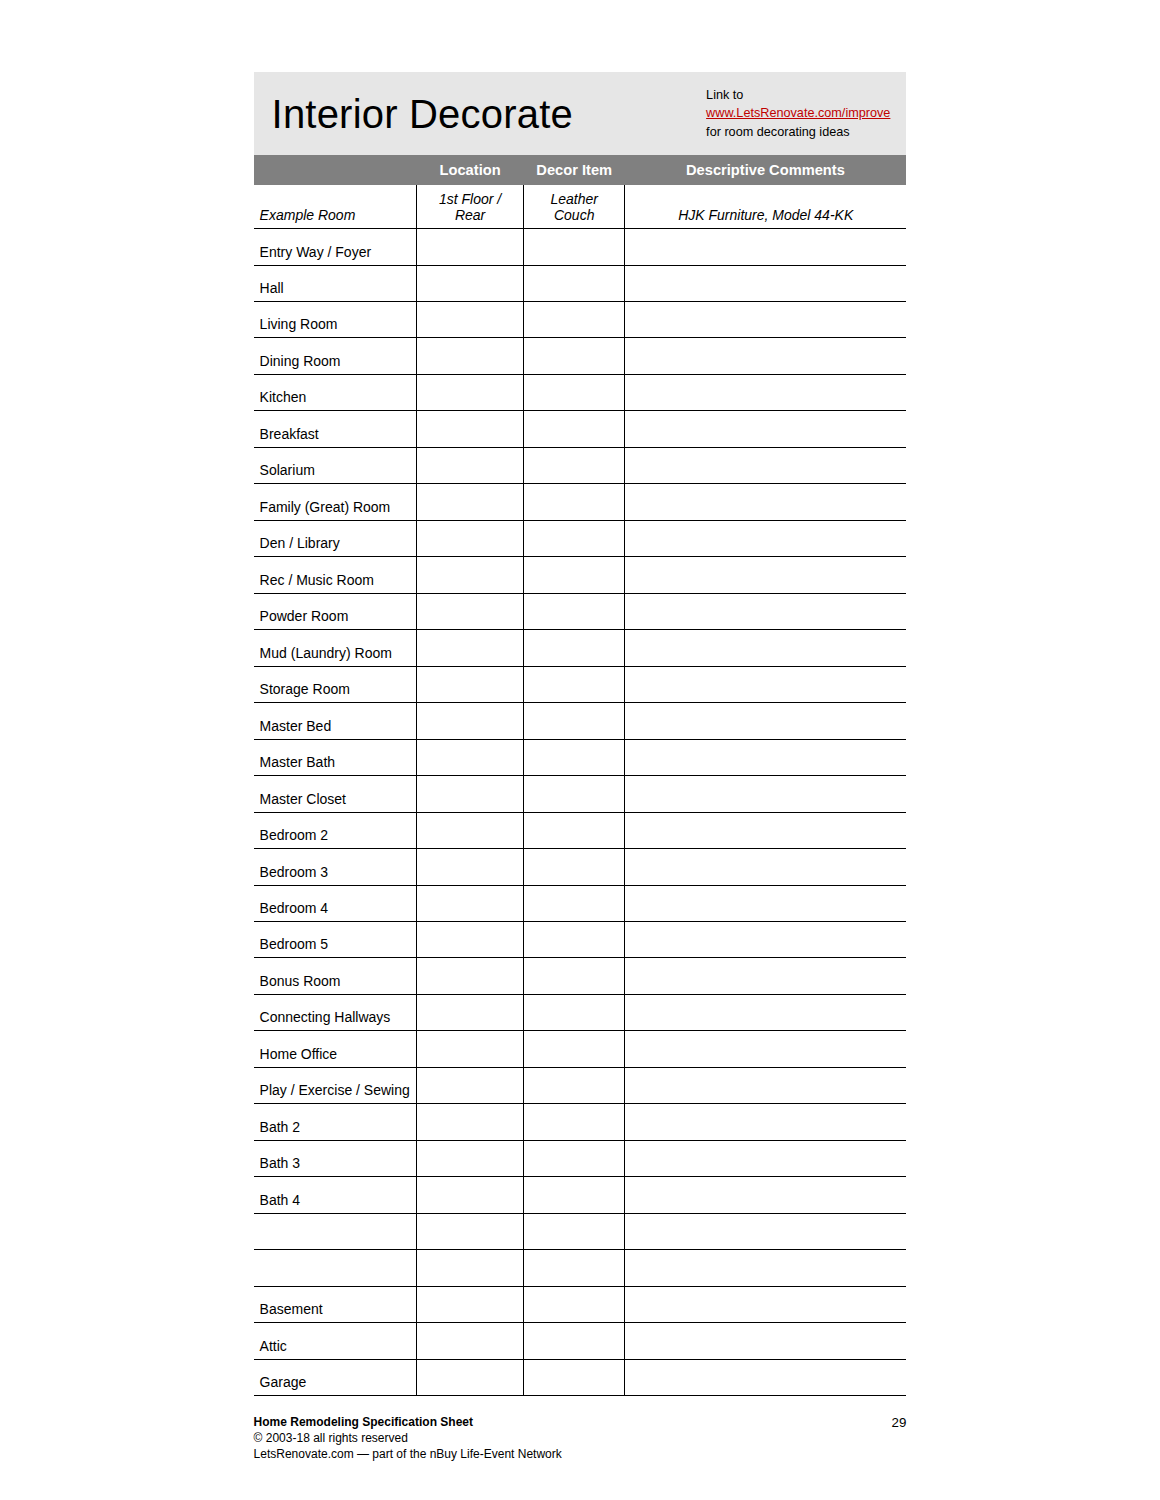Interior Decorate
Link to
www.LetsRenovate.com/improve
for room decorating ideas
| | Location | Decor Item | Descriptive Comments |
| --- | --- | --- | --- |
| Example Room | 1st Floor / Rear | Leather Couch | HJK Furniture, Model 44-KK |
| Entry Way / Foyer | | | |
| Hall | | | |
| Living Room | | | |
| Dining Room | | | |
| Kitchen | | | |
| Breakfast | | | |
| Solarium | | | |
| Family (Great) Room | | | |
| Den / Library | | | |
| Rec / Music Room | | | |
| Powder Room | | | |
| Mud (Laundry) Room | | | |
| Storage Room | | | |
| Master Bed | | | |
| Master Bath | | | |
| Master Closet | | | |
| Bedroom 2 | | | |
| Bedroom 3 | | | |
| Bedroom 4 | | | |
| Bedroom 5 | | | |
| Bonus Room | | | |
| Connecting Hallways | | | |
| Home Office | | | |
| Play / Exercise / Sewing | | | |
| Bath 2 | | | |
| Bath 3 | | | |
| Bath 4 | | | |
| Basement | | | |
| Attic | | | |
| Garage | | | |
Home Remodeling Specification Sheet
© 2003-18 all rights reserved
LetsRenovate.com — part of the nBuy Life-Event Network
29